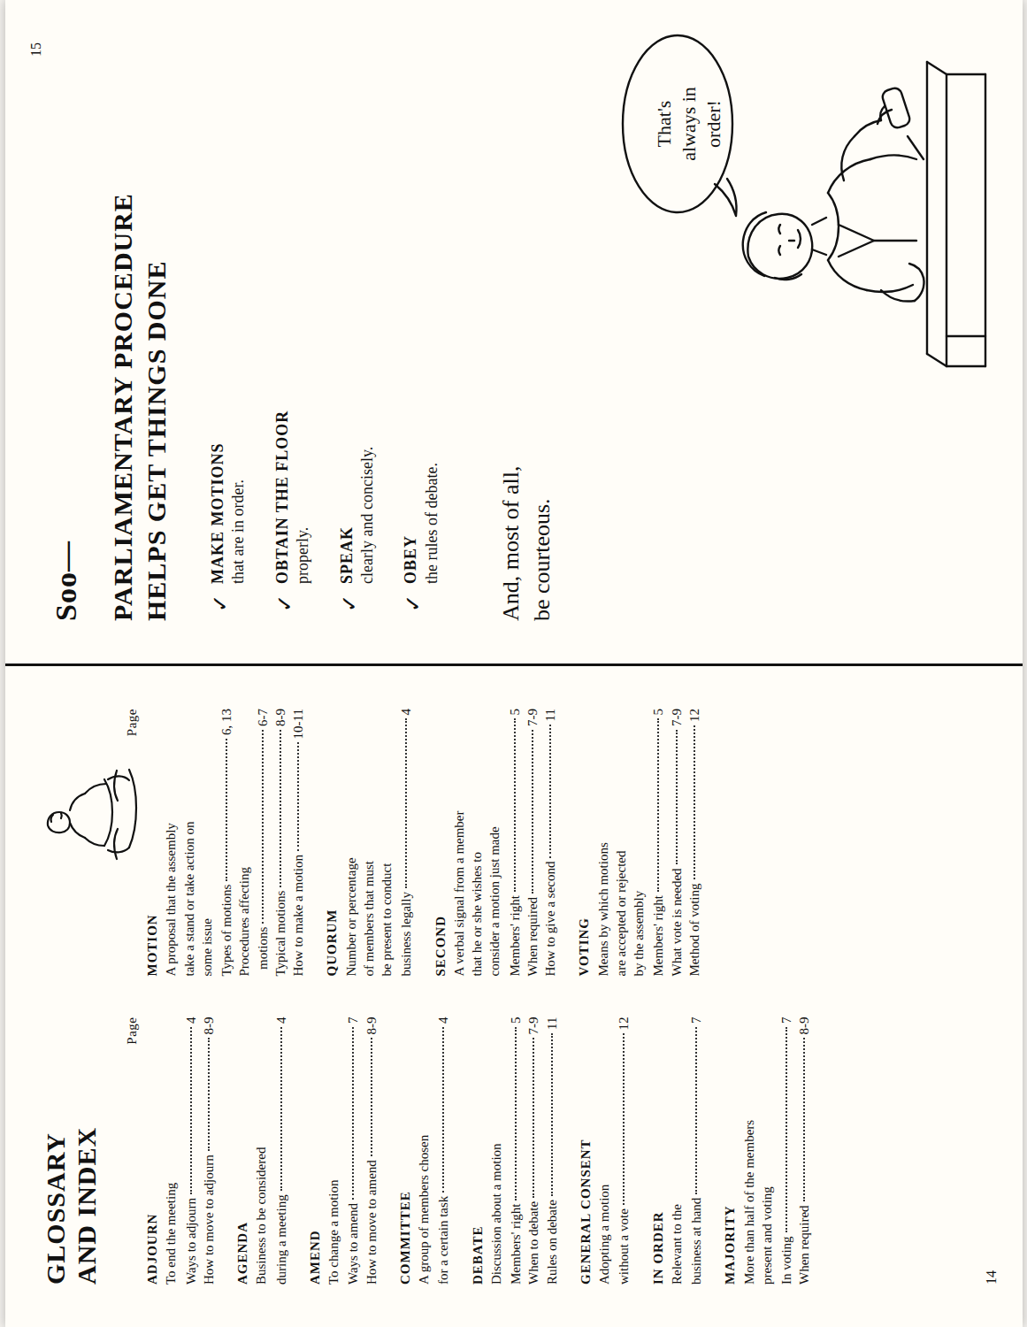GLOSSARY
AND INDEX
Page
ADJOURN To end the meeting
Ways to adjourn 4
How to move to adjourn 8-9
AGENDA Business to be considered
during a meeting 4
AMEND To change a motion
Ways to amend 7
How to move to amend 8-9
COMMITTEE A group of members chosen
for a certain task 4
DEBATE Discussion about a motion
Members' right 5
When to debate 7-9
Rules on debate 11
GENERAL CONSENT Adopting a motion
without a vote 12
IN ORDER Relevant to the
business at hand 7
MAJORITY More than half of the members present and voting
In voting 7
When required 8-9
Page
MOTION A proposal that the assembly take a stand or take action on some issue
Types of motions 6, 13
Procedures affecting
motions 6-7
Typical motions 8-9
How to make a motion 10-11
QUORUM Number or percentage of members that must be present to conduct
business legally 4
SECOND A verbal signal from a member that he or she wishes to consider a motion just made
Members' right 5
When required 7-9
How to give a second 11
VOTING Means by which motions are accepted or rejected by the assembly
Members' right 5
What vote is needed 7-9
Method of voting 12
14
Soo—
PARLIAMENTARY PROCEDURE
HELPS GET THINGS DONE
✓ MAKE MOTIONS
that are in order.
✓ OBTAIN THE FLOOR
properly.
✓ SPEAK
clearly and concisely.
✓ OBEY
the rules of debate.
And, most of all,
be courteous.
That's always in order!
15